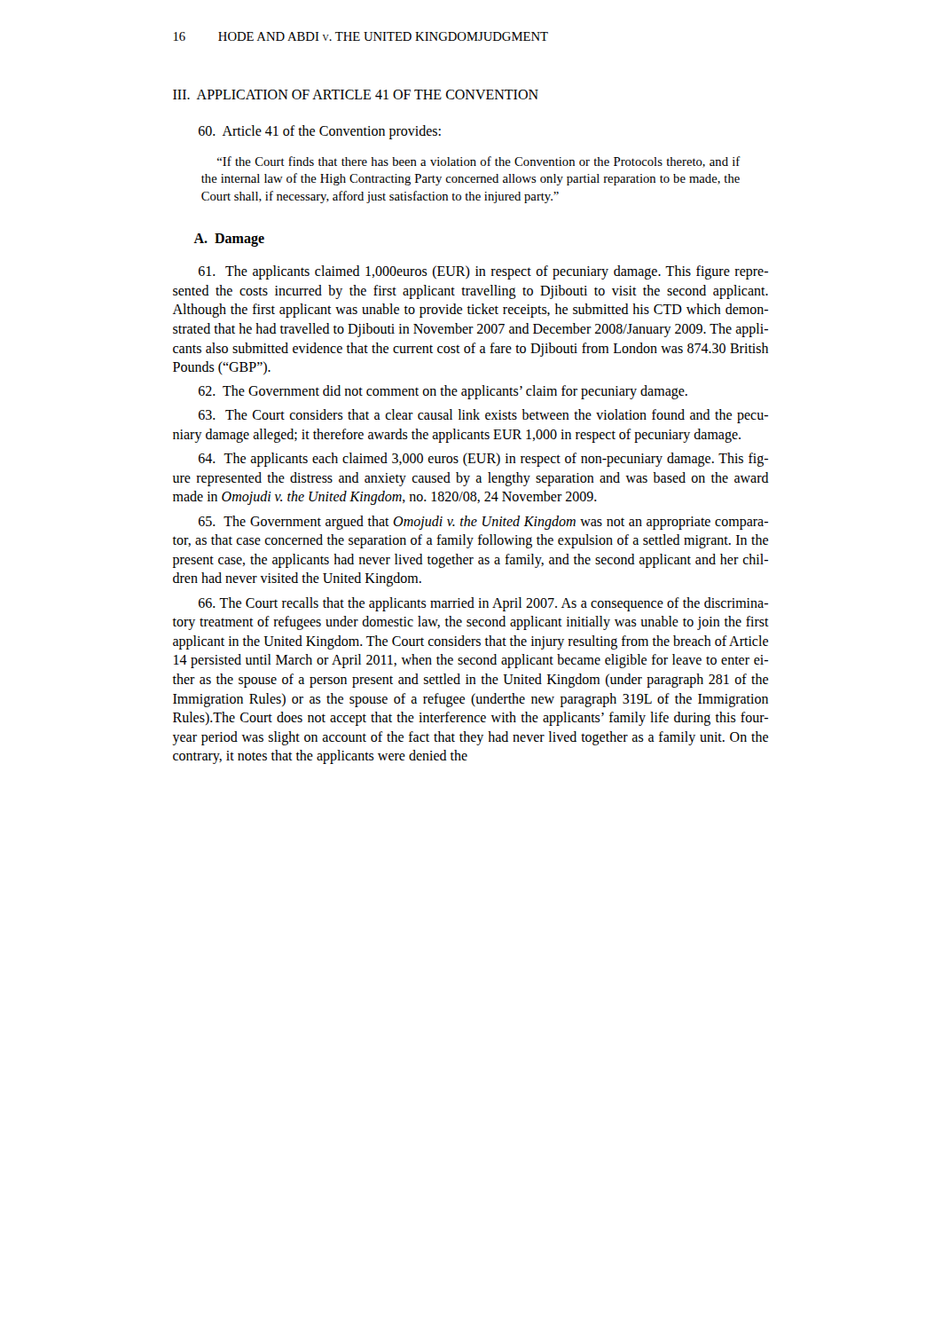16 HODE AND ABDI v. THE UNITED KINGDOMJUDGMENT
III. APPLICATION OF ARTICLE 41 OF THE CONVENTION
60. Article 41 of the Convention provides:
“If the Court finds that there has been a violation of the Convention or the Protocols thereto, and if the internal law of the High Contracting Party concerned allows only partial reparation to be made, the Court shall, if necessary, afford just satisfaction to the injured party.”
A. Damage
61. The applicants claimed 1,000euros (EUR) in respect of pecuniary damage. This figure represented the costs incurred by the first applicant travelling to Djibouti to visit the second applicant. Although the first applicant was unable to provide ticket receipts, he submitted his CTD which demonstrated that he had travelled to Djibouti in November 2007 and December 2008/January 2009. The applicants also submitted evidence that the current cost of a fare to Djibouti from London was 874.30 British Pounds (“GBP”).
62. The Government did not comment on the applicants’ claim for pecuniary damage.
63. The Court considers that a clear causal link exists between the violation found and the pecuniary damage alleged; it therefore awards the applicants EUR 1,000 in respect of pecuniary damage.
64. The applicants each claimed 3,000 euros (EUR) in respect of non-pecuniary damage. This figure represented the distress and anxiety caused by a lengthy separation and was based on the award made in Omojudi v. the United Kingdom, no. 1820/08, 24 November 2009.
65. The Government argued that Omojudi v. the United Kingdom was not an appropriate comparator, as that case concerned the separation of a family following the expulsion of a settled migrant. In the present case, the applicants had never lived together as a family, and the second applicant and her children had never visited the United Kingdom.
66. The Court recalls that the applicants married in April 2007. As a consequence of the discriminatory treatment of refugees under domestic law, the second applicant initially was unable to join the first applicant in the United Kingdom. The Court considers that the injury resulting from the breach of Article 14 persisted until March or April 2011, when the second applicant became eligible for leave to enter either as the spouse of a person present and settled in the United Kingdom (under paragraph 281 of the Immigration Rules) or as the spouse of a refugee (underthe new paragraph 319L of the Immigration Rules).The Court does not accept that the interference with the applicants’ family life during this four-year period was slight on account of the fact that they had never lived together as a family unit. On the contrary, it notes that the applicants were denied the